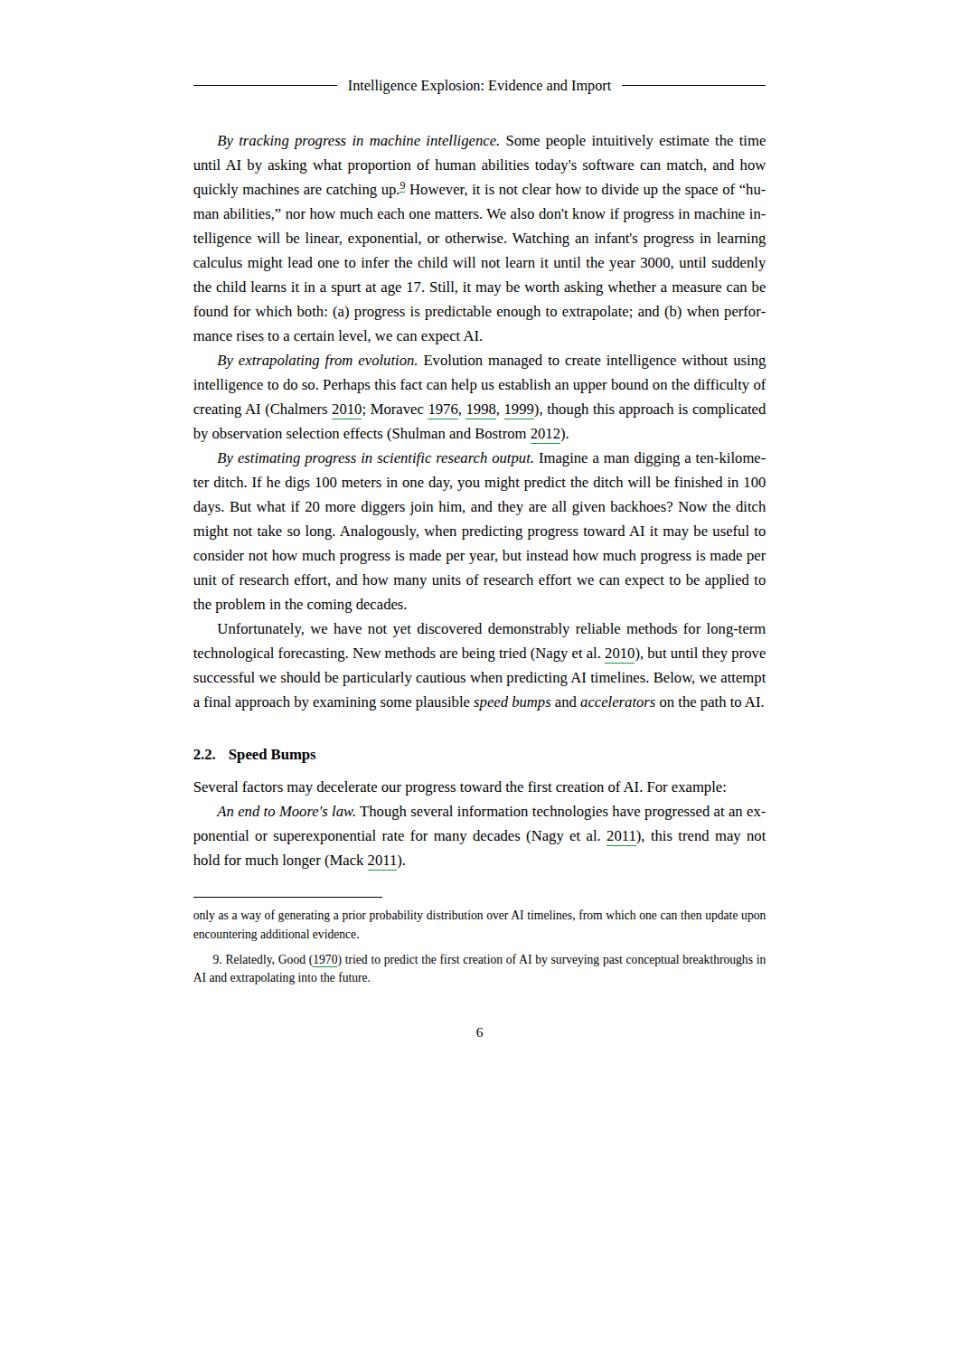Intelligence Explosion: Evidence and Import
By tracking progress in machine intelligence. Some people intuitively estimate the time until AI by asking what proportion of human abilities today's software can match, and how quickly machines are catching up.9 However, it is not clear how to divide up the space of “human abilities,” nor how much each one matters. We also don't know if progress in machine intelligence will be linear, exponential, or otherwise. Watching an infant's progress in learning calculus might lead one to infer the child will not learn it until the year 3000, until suddenly the child learns it in a spurt at age 17. Still, it may be worth asking whether a measure can be found for which both: (a) progress is predictable enough to extrapolate; and (b) when performance rises to a certain level, we can expect AI.
By extrapolating from evolution. Evolution managed to create intelligence without using intelligence to do so. Perhaps this fact can help us establish an upper bound on the difficulty of creating AI (Chalmers 2010; Moravec 1976, 1998, 1999), though this approach is complicated by observation selection effects (Shulman and Bostrom 2012).
By estimating progress in scientific research output. Imagine a man digging a ten-kilometer ditch. If he digs 100 meters in one day, you might predict the ditch will be finished in 100 days. But what if 20 more diggers join him, and they are all given backhoes? Now the ditch might not take so long. Analogously, when predicting progress toward AI it may be useful to consider not how much progress is made per year, but instead how much progress is made per unit of research effort, and how many units of research effort we can expect to be applied to the problem in the coming decades.
Unfortunately, we have not yet discovered demonstrably reliable methods for long-term technological forecasting. New methods are being tried (Nagy et al. 2010), but until they prove successful we should be particularly cautious when predicting AI timelines. Below, we attempt a final approach by examining some plausible speed bumps and accelerators on the path to AI.
2.2. Speed Bumps
Several factors may decelerate our progress toward the first creation of AI. For example:
An end to Moore's law. Though several information technologies have progressed at an exponential or superexponential rate for many decades (Nagy et al. 2011), this trend may not hold for much longer (Mack 2011).
only as a way of generating a prior probability distribution over AI timelines, from which one can then update upon encountering additional evidence.
9. Relatedly, Good (1970) tried to predict the first creation of AI by surveying past conceptual breakthroughs in AI and extrapolating into the future.
6